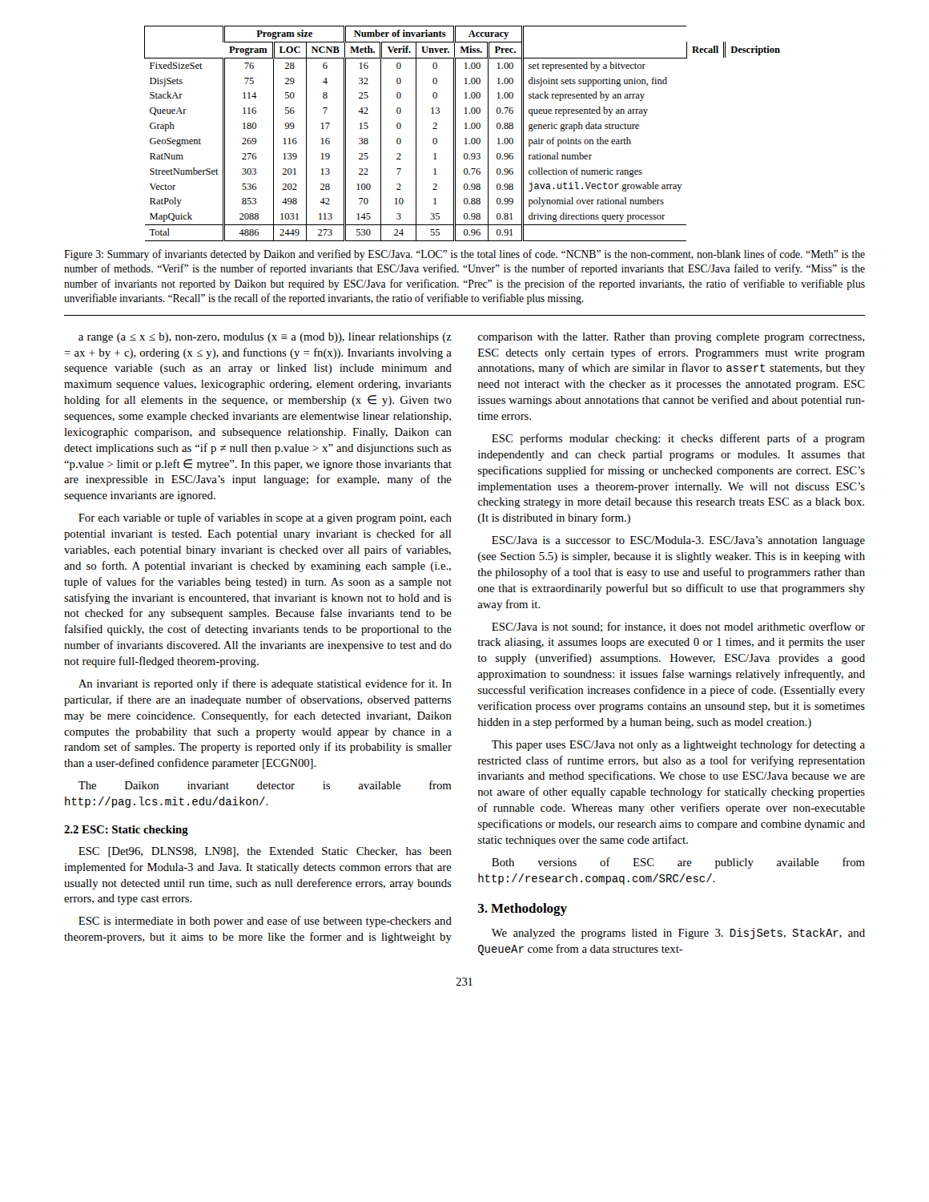| | Program size | Number of invariants | Accuracy | |
| --- | --- | --- | --- | --- |
| Program | LOC | NCNB | Meth. | Verif. | Unver. | Miss. | Prec. | Recall | Description |
| FixedSizeSet | 76 | 28 | 6 | 16 | 0 | 0 | 1.00 | 1.00 | set represented by a bitvector |
| DisjSets | 75 | 29 | 4 | 32 | 0 | 0 | 1.00 | 1.00 | disjoint sets supporting union, find |
| StackAr | 114 | 50 | 8 | 25 | 0 | 0 | 1.00 | 1.00 | stack represented by an array |
| QueueAr | 116 | 56 | 7 | 42 | 0 | 13 | 1.00 | 0.76 | queue represented by an array |
| Graph | 180 | 99 | 17 | 15 | 0 | 2 | 1.00 | 0.88 | generic graph data structure |
| GeoSegment | 269 | 116 | 16 | 38 | 0 | 0 | 1.00 | 1.00 | pair of points on the earth |
| RatNum | 276 | 139 | 19 | 25 | 2 | 1 | 0.93 | 0.96 | rational number |
| StreetNumberSet | 303 | 201 | 13 | 22 | 7 | 1 | 0.76 | 0.96 | collection of numeric ranges |
| Vector | 536 | 202 | 28 | 100 | 2 | 2 | 0.98 | 0.98 | java.util.Vector growable array |
| RatPoly | 853 | 498 | 42 | 70 | 10 | 1 | 0.88 | 0.99 | polynomial over rational numbers |
| MapQuick | 2088 | 1031 | 113 | 145 | 3 | 35 | 0.98 | 0.81 | driving directions query processor |
| Total | 4886 | 2449 | 273 | 530 | 24 | 55 | 0.96 | 0.91 | |
Figure 3: Summary of invariants detected by Daikon and verified by ESC/Java. “LOC” is the total lines of code. “NCNB” is the non-comment, non-blank lines of code. “Meth” is the number of methods. “Verif” is the number of reported invariants that ESC/Java verified. “Unver” is the number of reported invariants that ESC/Java failed to verify. “Miss” is the number of invariants not reported by Daikon but required by ESC/Java for verification. “Prec” is the precision of the reported invariants, the ratio of verifiable to verifiable plus unverifiable invariants. “Recall” is the recall of the reported invariants, the ratio of verifiable to verifiable plus missing.
a range (a ≤ x ≤ b), non-zero, modulus (x ≡ a (mod b)), linear relationships (z = ax + by + c), ordering (x ≤ y), and functions (y = fn(x)). Invariants involving a sequence variable (such as an array or linked list) include minimum and maximum sequence values, lexicographic ordering, element ordering, invariants holding for all elements in the sequence, or membership (x ∈ y). Given two sequences, some example checked invariants are elementwise linear relationship, lexicographic comparison, and subsequence relationship. Finally, Daikon can detect implications such as “if p ≠ null then p.value > x” and disjunctions such as “p.value > limit or p.left ∈ mytree”. In this paper, we ignore those invariants that are inexpressible in ESC/Java’s input language; for example, many of the sequence invariants are ignored.
For each variable or tuple of variables in scope at a given program point, each potential invariant is tested. Each potential unary invariant is checked for all variables, each potential binary invariant is checked over all pairs of variables, and so forth. A potential invariant is checked by examining each sample (i.e., tuple of values for the variables being tested) in turn. As soon as a sample not satisfying the invariant is encountered, that invariant is known not to hold and is not checked for any subsequent samples. Because false invariants tend to be falsified quickly, the cost of detecting invariants tends to be proportional to the number of invariants discovered. All the invariants are inexpensive to test and do not require full-fledged theorem-proving.
An invariant is reported only if there is adequate statistical evidence for it. In particular, if there are an inadequate number of observations, observed patterns may be mere coincidence. Consequently, for each detected invariant, Daikon computes the probability that such a property would appear by chance in a random set of samples. The property is reported only if its probability is smaller than a user-defined confidence parameter [ECGN00].
The Daikon invariant detector is available from http://pag.lcs.mit.edu/daikon/.
2.2 ESC: Static checking
ESC [Det96, DLNS98, LN98], the Extended Static Checker, has been implemented for Modula-3 and Java. It statically detects common errors that are usually not detected until run time, such as null dereference errors, array bounds errors, and type cast errors.
ESC is intermediate in both power and ease of use between type-checkers and theorem-provers, but it aims to be more like the former and is lightweight by comparison with the latter. Rather than proving complete program correctness, ESC detects only certain types of errors. Programmers must write program annotations, many of which are similar in flavor to assert statements, but they need not interact with the checker as it processes the annotated program. ESC issues warnings about annotations that cannot be verified and about potential run-time errors.
ESC performs modular checking: it checks different parts of a program independently and can check partial programs or modules. It assumes that specifications supplied for missing or unchecked components are correct. ESC’s implementation uses a theorem-prover internally. We will not discuss ESC’s checking strategy in more detail because this research treats ESC as a black box. (It is distributed in binary form.)
ESC/Java is a successor to ESC/Modula-3. ESC/Java’s annotation language (see Section 5.5) is simpler, because it is slightly weaker. This is in keeping with the philosophy of a tool that is easy to use and useful to programmers rather than one that is extraordinarily powerful but so difficult to use that programmers shy away from it.
ESC/Java is not sound; for instance, it does not model arithmetic overflow or track aliasing, it assumes loops are executed 0 or 1 times, and it permits the user to supply (unverified) assumptions. However, ESC/Java provides a good approximation to soundness: it issues false warnings relatively infrequently, and successful verification increases confidence in a piece of code. (Essentially every verification process over programs contains an unsound step, but it is sometimes hidden in a step performed by a human being, such as model creation.)
This paper uses ESC/Java not only as a lightweight technology for detecting a restricted class of runtime errors, but also as a tool for verifying representation invariants and method specifications. We chose to use ESC/Java because we are not aware of other equally capable technology for statically checking properties of runnable code. Whereas many other verifiers operate over non-executable specifications or models, our research aims to compare and combine dynamic and static techniques over the same code artifact.
Both versions of ESC are publicly available from http://research.compaq.com/SRC/esc/.
3. Methodology
We analyzed the programs listed in Figure 3. DisjSets, StackAr, and QueueAr come from a data structures text-
231